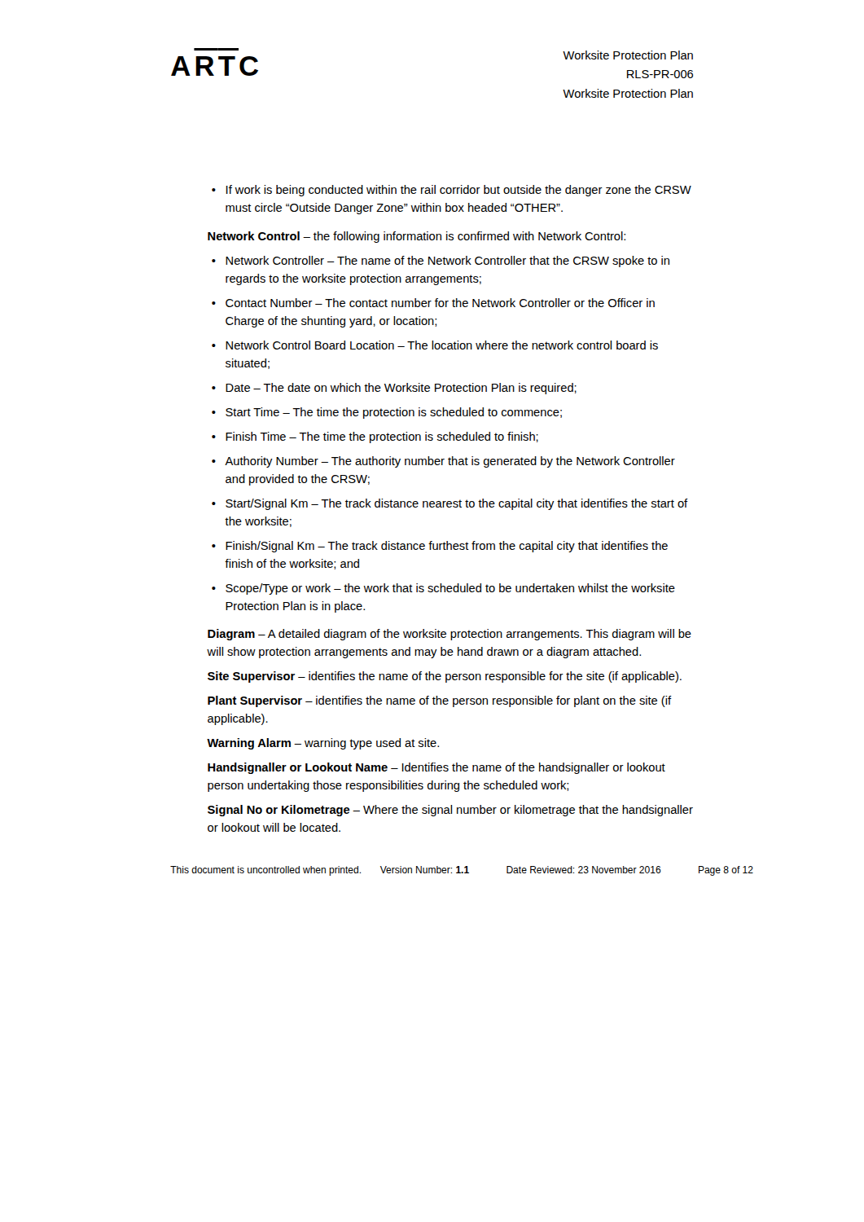ARTC
Worksite Protection Plan
RLS-PR-006
Worksite Protection Plan
If work is being conducted within the rail corridor but outside the danger zone the CRSW must circle “Outside Danger Zone” within box headed “OTHER”.
Network Control – the following information is confirmed with Network Control:
Network Controller – The name of the Network Controller that the CRSW spoke to in regards to the worksite protection arrangements;
Contact Number – The contact number for the Network Controller or the Officer in Charge of the shunting yard, or location;
Network Control Board Location – The location where the network control board is situated;
Date – The date on which the Worksite Protection Plan is required;
Start Time – The time the protection is scheduled to commence;
Finish Time – The time the protection is scheduled to finish;
Authority Number – The authority number that is generated by the Network Controller and provided to the CRSW;
Start/Signal Km – The track distance nearest to the capital city that identifies the start of the worksite;
Finish/Signal Km – The track distance furthest from the capital city that identifies the finish of the worksite; and
Scope/Type or work – the work that is scheduled to be undertaken whilst the worksite Protection Plan is in place.
Diagram – A detailed diagram of the worksite protection arrangements. This diagram will be will show protection arrangements and may be hand drawn or a diagram attached.
Site Supervisor – identifies the name of the person responsible for the site (if applicable).
Plant Supervisor – identifies the name of the person responsible for plant on the site (if applicable).
Warning Alarm – warning type used at site.
Handsignaller or Lookout Name – Identifies the name of the handsignaller or lookout person undertaking those responsibilities during the scheduled work;
Signal No or Kilometrage – Where the signal number or kilometrage that the handsignaller or lookout will be located.
This document is uncontrolled when printed. Version Number: 1.1 Date Reviewed: 23 November 2016 Page 8 of 12